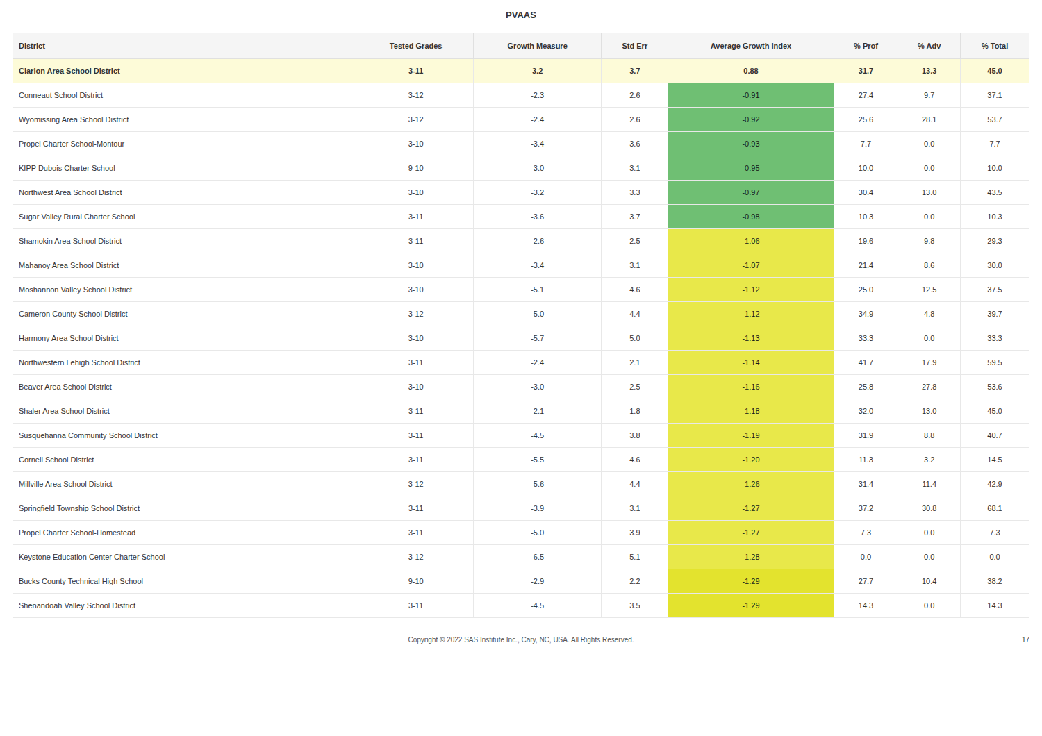PVAAS
| District | Tested Grades | Growth Measure | Std Err | Average Growth Index | % Prof | % Adv | % Total |
| --- | --- | --- | --- | --- | --- | --- | --- |
| Clarion Area School District | 3-11 | 3.2 | 3.7 | 0.88 | 31.7 | 13.3 | 45.0 |
| Conneaut School District | 3-12 | -2.3 | 2.6 | -0.91 | 27.4 | 9.7 | 37.1 |
| Wyomissing Area School District | 3-12 | -2.4 | 2.6 | -0.92 | 25.6 | 28.1 | 53.7 |
| Propel Charter School-Montour | 3-10 | -3.4 | 3.6 | -0.93 | 7.7 | 0.0 | 7.7 |
| KIPP Dubois Charter School | 9-10 | -3.0 | 3.1 | -0.95 | 10.0 | 0.0 | 10.0 |
| Northwest Area School District | 3-10 | -3.2 | 3.3 | -0.97 | 30.4 | 13.0 | 43.5 |
| Sugar Valley Rural Charter School | 3-11 | -3.6 | 3.7 | -0.98 | 10.3 | 0.0 | 10.3 |
| Shamokin Area School District | 3-11 | -2.6 | 2.5 | -1.06 | 19.6 | 9.8 | 29.3 |
| Mahanoy Area School District | 3-10 | -3.4 | 3.1 | -1.07 | 21.4 | 8.6 | 30.0 |
| Moshannon Valley School District | 3-10 | -5.1 | 4.6 | -1.12 | 25.0 | 12.5 | 37.5 |
| Cameron County School District | 3-12 | -5.0 | 4.4 | -1.12 | 34.9 | 4.8 | 39.7 |
| Harmony Area School District | 3-10 | -5.7 | 5.0 | -1.13 | 33.3 | 0.0 | 33.3 |
| Northwestern Lehigh School District | 3-11 | -2.4 | 2.1 | -1.14 | 41.7 | 17.9 | 59.5 |
| Beaver Area School District | 3-10 | -3.0 | 2.5 | -1.16 | 25.8 | 27.8 | 53.6 |
| Shaler Area School District | 3-11 | -2.1 | 1.8 | -1.18 | 32.0 | 13.0 | 45.0 |
| Susquehanna Community School District | 3-11 | -4.5 | 3.8 | -1.19 | 31.9 | 8.8 | 40.7 |
| Cornell School District | 3-11 | -5.5 | 4.6 | -1.20 | 11.3 | 3.2 | 14.5 |
| Millville Area School District | 3-12 | -5.6 | 4.4 | -1.26 | 31.4 | 11.4 | 42.9 |
| Springfield Township School District | 3-11 | -3.9 | 3.1 | -1.27 | 37.2 | 30.8 | 68.1 |
| Propel Charter School-Homestead | 3-11 | -5.0 | 3.9 | -1.27 | 7.3 | 0.0 | 7.3 |
| Keystone Education Center Charter School | 3-12 | -6.5 | 5.1 | -1.28 | 0.0 | 0.0 | 0.0 |
| Bucks County Technical High School | 9-10 | -2.9 | 2.2 | -1.29 | 27.7 | 10.4 | 38.2 |
| Shenandoah Valley School District | 3-11 | -4.5 | 3.5 | -1.29 | 14.3 | 0.0 | 14.3 |
Copyright © 2022 SAS Institute Inc., Cary, NC, USA. All Rights Reserved. 17